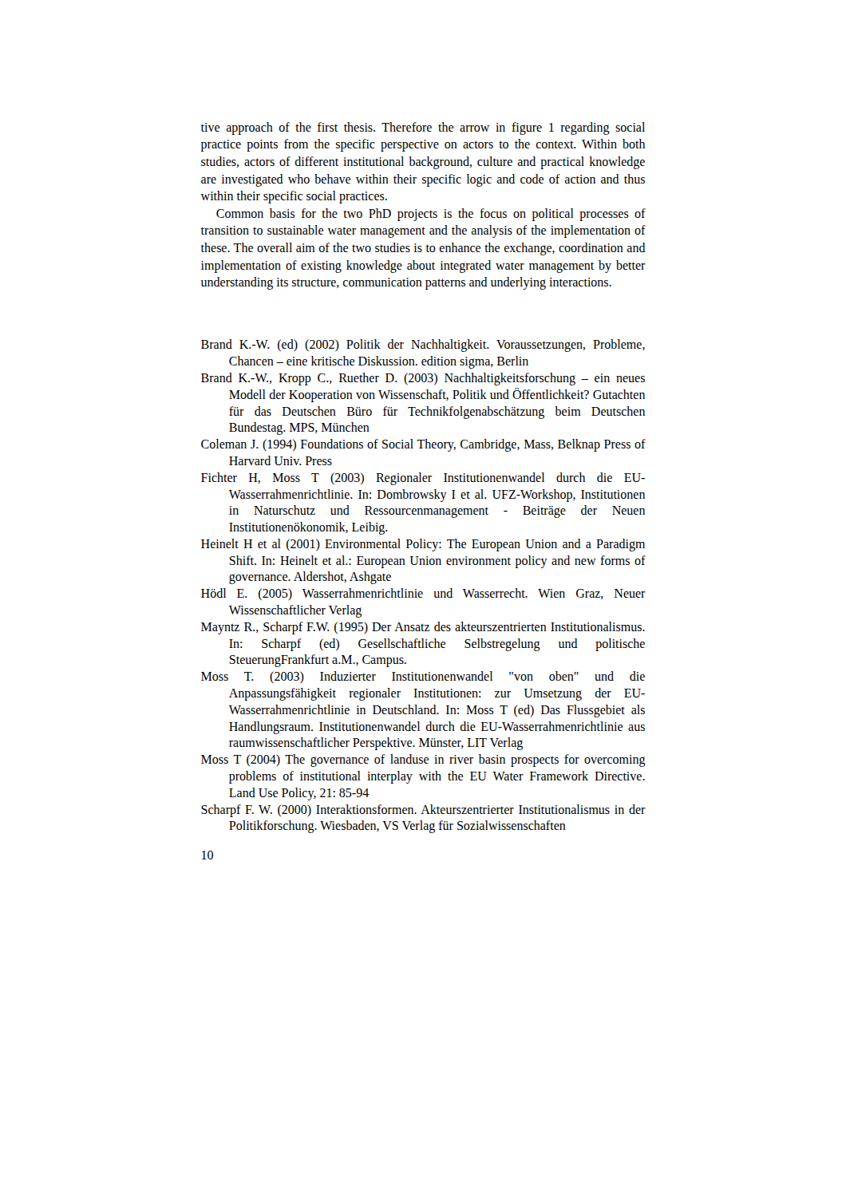tive approach of the first thesis. Therefore the arrow in figure 1 regarding social practice points from the specific perspective on actors to the context. Within both studies, actors of different institutional background, culture and practical knowledge are investigated who behave within their specific logic and code of action and thus within their specific social practices.
Common basis for the two PhD projects is the focus on political processes of transition to sustainable water management and the analysis of the implementation of these. The overall aim of the two studies is to enhance the exchange, coordination and implementation of existing knowledge about integrated water management by better understanding its structure, communication patterns and underlying interactions.
Brand K.-W. (ed) (2002) Politik der Nachhaltigkeit. Voraussetzungen, Probleme, Chancen – eine kritische Diskussion. edition sigma, Berlin
Brand K.-W., Kropp C., Ruether D. (2003) Nachhaltigkeitsforschung – ein neues Modell der Kooperation von Wissenschaft, Politik und Öffentlichkeit? Gutachten für das Deutschen Büro für Technikfolgenabschätzung beim Deutschen Bundestag. MPS, München
Coleman J. (1994) Foundations of Social Theory, Cambridge, Mass, Belknap Press of Harvard Univ. Press
Fichter H, Moss T (2003) Regionaler Institutionenwandel durch die EU-Wasserrahmenrichtlinie. In: Dombrowsky I et al. UFZ-Workshop, Institutionen in Naturschutz und Ressourcenmanagement - Beiträge der Neuen Institutionenökonomik, Leibig.
Heinelt H et al (2001) Environmental Policy: The European Union and a Paradigm Shift. In: Heinelt et al.: European Union environment policy and new forms of governance. Aldershot, Ashgate
Hödl E. (2005) Wasserrahmenrichtlinie und Wasserrecht. Wien Graz, Neuer Wissenschaftlicher Verlag
Mayntz R., Scharpf F.W. (1995) Der Ansatz des akteurszentrierten Institutionalismus. In: Scharpf (ed) Gesellschaftliche Selbstregelung und politische SteuerungFrankfurt a.M., Campus.
Moss T. (2003) Induzierter Institutionenwandel "von oben" und die Anpassungsfähigkeit regionaler Institutionen: zur Umsetzung der EU-Wasserrahmenrichtlinie in Deutschland. In: Moss T (ed) Das Flussgebiet als Handlungsraum. Institutionenwandel durch die EU-Wasserrahmenrichtlinie aus raumwissenschaftlicher Perspektive. Münster, LIT Verlag
Moss T (2004) The governance of landuse in river basin prospects for overcoming problems of institutional interplay with the EU Water Framework Directive. Land Use Policy, 21: 85-94
Scharpf F. W. (2000) Interaktionsformen. Akteurszentrierter Institutionalismus in der Politikforschung. Wiesbaden, VS Verlag für Sozialwissenschaften
10